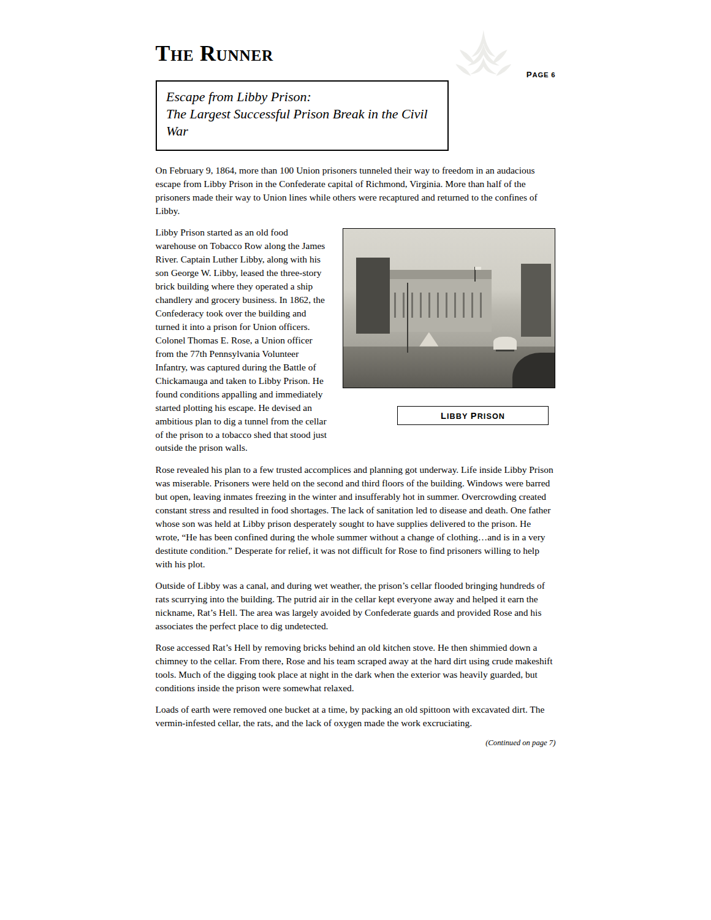THE RUNNER
PAGE 6
Escape from Libby Prison:
The Largest Successful Prison Break in the Civil War
On February 9, 1864, more than 100 Union prisoners tunneled their way to freedom in an audacious escape from Libby Prison in the Confederate capital of Richmond, Virginia. More than half of the prisoners made their way to Union lines while others were recaptured and returned to the confines of Libby.
LIBBY PRISON
Libby Prison started as an old food warehouse on Tobacco Row along the James River. Captain Luther Libby, along with his son George W. Libby, leased the three-story brick building where they operated a ship chandlery and grocery business. In 1862, the Confederacy took over the building and turned it into a prison for Union officers. Colonel Thomas E. Rose, a Union officer from the 77th Pennsylvania Volunteer Infantry, was captured during the Battle of Chickamauga and taken to Libby Prison. He found conditions appalling and immediately started plotting his escape. He devised an ambitious plan to dig a tunnel from the cellar of the prison to a tobacco shed that stood just outside the prison walls.
Rose revealed his plan to a few trusted accomplices and planning got underway. Life inside Libby Prison was miserable. Prisoners were held on the second and third floors of the building. Windows were barred but open, leaving inmates freezing in the winter and insufferably hot in summer. Overcrowding created constant stress and resulted in food shortages. The lack of sanitation led to disease and death. One father whose son was held at Libby prison desperately sought to have supplies delivered to the prison. He wrote, “He has been confined during the whole summer without a change of clothing…and is in a very destitute condition.” Desperate for relief, it was not difficult for Rose to find prisoners willing to help with his plot.
Outside of Libby was a canal, and during wet weather, the prison’s cellar flooded bringing hundreds of rats scurrying into the building. The putrid air in the cellar kept everyone away and helped it earn the nickname, Rat’s Hell. The area was largely avoided by Confederate guards and provided Rose and his associates the perfect place to dig undetected.
Rose accessed Rat’s Hell by removing bricks behind an old kitchen stove. He then shimmied down a chimney to the cellar. From there, Rose and his team scraped away at the hard dirt using crude makeshift tools. Much of the digging took place at night in the dark when the exterior was heavily guarded, but conditions inside the prison were somewhat relaxed.
Loads of earth were removed one bucket at a time, by packing an old spittoon with excavated dirt. The vermin-infested cellar, the rats, and the lack of oxygen made the work excruciating.
(Continued on page 7)